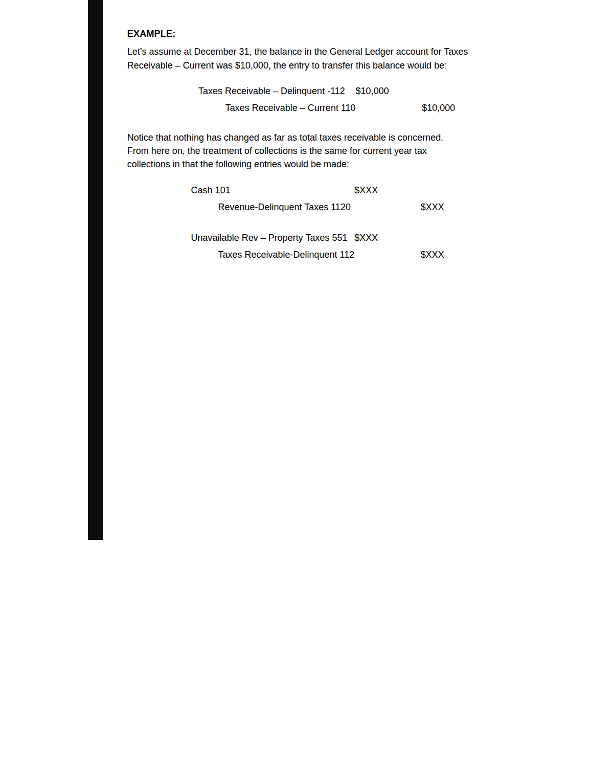EXAMPLE:
Let’s assume at December 31, the balance in the General Ledger account for Taxes Receivable – Current was $10,000, the entry to transfer this balance would be:
| Taxes Receivable – Delinquent -112 | $10,000 | |
| Taxes Receivable – Current 110 | | $10,000 |
Notice that nothing has changed as far as total taxes receivable is concerned. From here on, the treatment of collections is the same for current year tax collections in that the following entries would be made:
| Cash 101 | $XXX | |
| Revenue-Delinquent Taxes 1120 | | $XXX |
| Unavailable Rev – Property Taxes 551 | $XXX | |
| Taxes Receivable-Delinquent 112 | | $XXX |